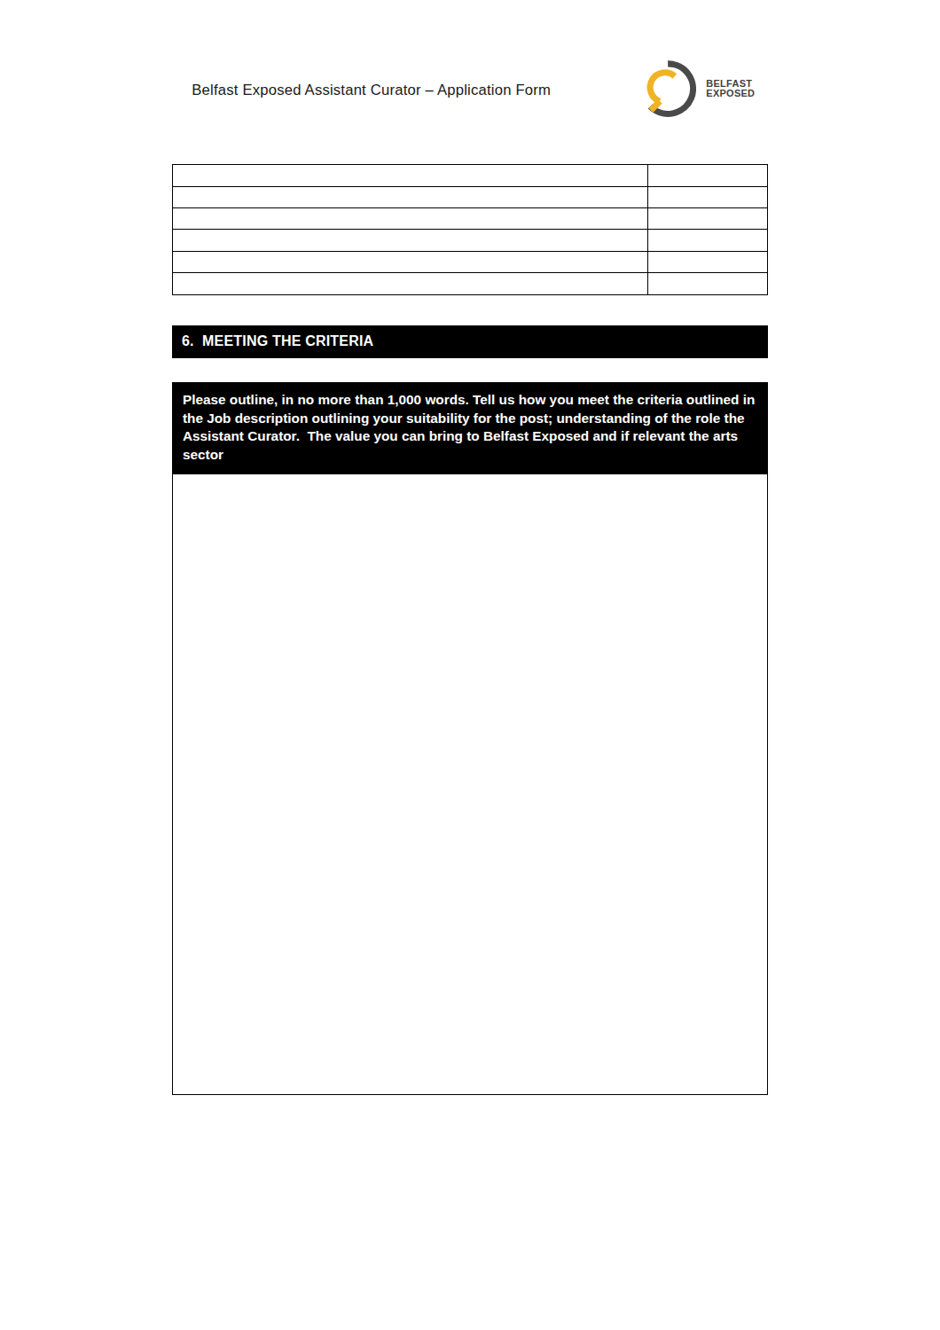Belfast Exposed Assistant Curator – Application Form
Belfast
Exposed
6. MEETING THE CRITERIA
Please outline, in no more than 1,000 words. Tell us how you meet the criteria outlined in the Job description outlining your suitability for the post; understanding of the role the Assistant Curator. The value you can bring to Belfast Exposed and if relevant the arts sector